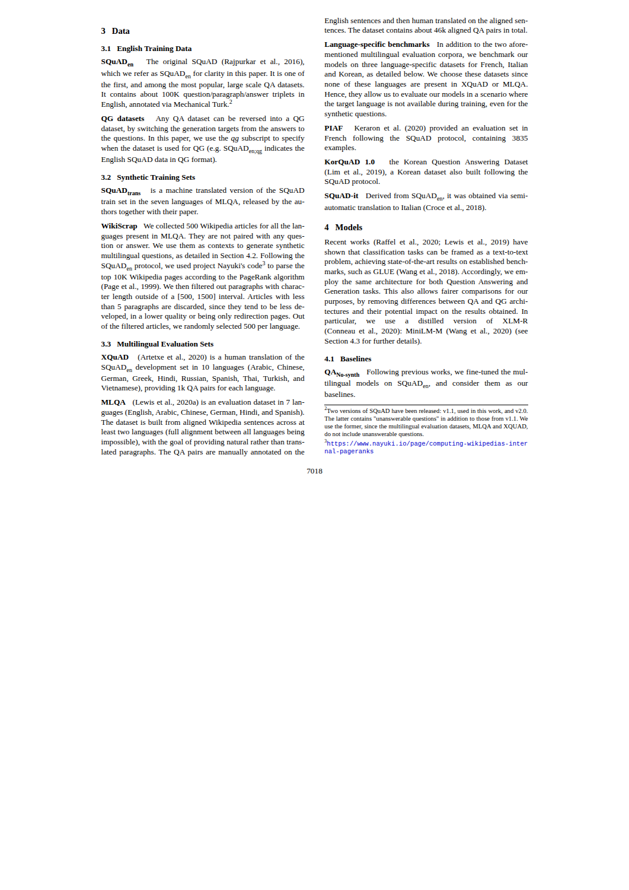3 Data
3.1 English Training Data
SQuADen The original SQuAD (Rajpurkar et al., 2016), which we refer as SQuADen for clarity in this paper. It is one of the first, and among the most popular, large scale QA datasets. It contains about 100K question/paragraph/answer triplets in English, annotated via Mechanical Turk.2
QG datasets Any QA dataset can be reversed into a QG dataset, by switching the generation targets from the answers to the questions. In this paper, we use the qg subscript to specify when the dataset is used for QG (e.g. SQuADen;qg indicates the English SQuAD data in QG format).
3.2 Synthetic Training Sets
SQuADtrans is a machine translated version of the SQuAD train set in the seven languages of MLQA, released by the authors together with their paper.
WikiScrap We collected 500 Wikipedia articles for all the languages present in MLQA. They are not paired with any question or answer. We use them as contexts to generate synthetic multilingual questions, as detailed in Section 4.2. Following the SQuADen protocol, we used project Nayuki's code3 to parse the top 10K Wikipedia pages according to the PageRank algorithm (Page et al., 1999). We then filtered out paragraphs with character length outside of a [500, 1500] interval. Articles with less than 5 paragraphs are discarded, since they tend to be less developed, in a lower quality or being only redirection pages. Out of the filtered articles, we randomly selected 500 per language.
3.3 Multilingual Evaluation Sets
XQuAD (Artetxe et al., 2020) is a human translation of the SQuADen development set in 10 languages (Arabic, Chinese, German, Greek, Hindi, Russian, Spanish, Thai, Turkish, and Vietnamese), providing 1k QA pairs for each language.
MLQA (Lewis et al., 2020a) is an evaluation dataset in 7 languages (English, Arabic, Chinese, German, Hindi, and Spanish). The dataset is built from aligned Wikipedia sentences across at least two languages (full alignment between all languages being impossible), with the goal of providing natural rather than translated paragraphs. The QA pairs are manually annotated on the English sentences and then human translated on the aligned sentences. The dataset contains about 46k aligned QA pairs in total.
Language-specific benchmarks In addition to the two aforementioned multilingual evaluation corpora, we benchmark our models on three language-specific datasets for French, Italian and Korean, as detailed below. We choose these datasets since none of these languages are present in XQuAD or MLQA. Hence, they allow us to evaluate our models in a scenario where the target language is not available during training, even for the synthetic questions.
PIAF Keraron et al. (2020) provided an evaluation set in French following the SQuAD protocol, containing 3835 examples.
KorQuAD 1.0 the Korean Question Answering Dataset (Lim et al., 2019), a Korean dataset also built following the SQuAD protocol.
SQuAD-it Derived from SQuADen, it was obtained via semi-automatic translation to Italian (Croce et al., 2018).
4 Models
Recent works (Raffel et al., 2020; Lewis et al., 2019) have shown that classification tasks can be framed as a text-to-text problem, achieving state-of-the-art results on established benchmarks, such as GLUE (Wang et al., 2018). Accordingly, we employ the same architecture for both Question Answering and Generation tasks. This also allows fairer comparisons for our purposes, by removing differences between QA and QG architectures and their potential impact on the results obtained. In particular, we use a distilled version of XLM-R (Conneau et al., 2020): MiniLM-M (Wang et al., 2020) (see Section 4.3 for further details).
4.1 Baselines
QANo-synth Following previous works, we fine-tuned the multilingual models on SQuADen, and consider them as our baselines.
2Two versions of SQuAD have been released: v1.1, used in this work, and v2.0. The latter contains "unanswerable questions" in addition to those from v1.1. We use the former, since the multilingual evaluation datasets, MLQA and XQUAD, do not include unanswerable questions.
3https://www.nayuki.io/page/computing-wikipedias-internal-pageranks
7018